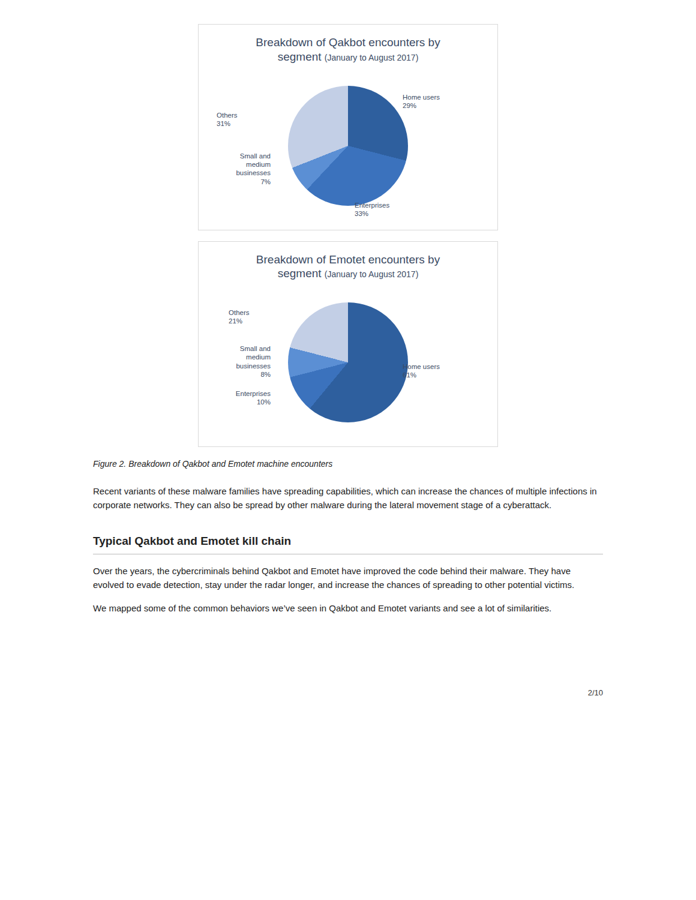Breakdown of Qakbot encounters by
segment (January to August 2017)
Home users
29%
Others
31%
Small and
medium
businesses
7%
Enterprises
33%
Breakdown of Emotet encounters by
segment (January to August 2017)
Others
21%
Small and
medium
businesses
8%
Enterprises
10%
Home users
61%
Figure 2. Breakdown of Qakbot and Emotet machine encounters
Recent variants of these malware families have spreading capabilities, which can increase the chances of multiple infections in corporate networks. They can also be spread by other malware during the lateral movement stage of a cyberattack.
Typical Qakbot and Emotet kill chain
Over the years, the cybercriminals behind Qakbot and Emotet have improved the code behind their malware. They have evolved to evade detection, stay under the radar longer, and increase the chances of spreading to other potential victims.
We mapped some of the common behaviors we’ve seen in Qakbot and Emotet variants and see a lot of similarities.
2/10